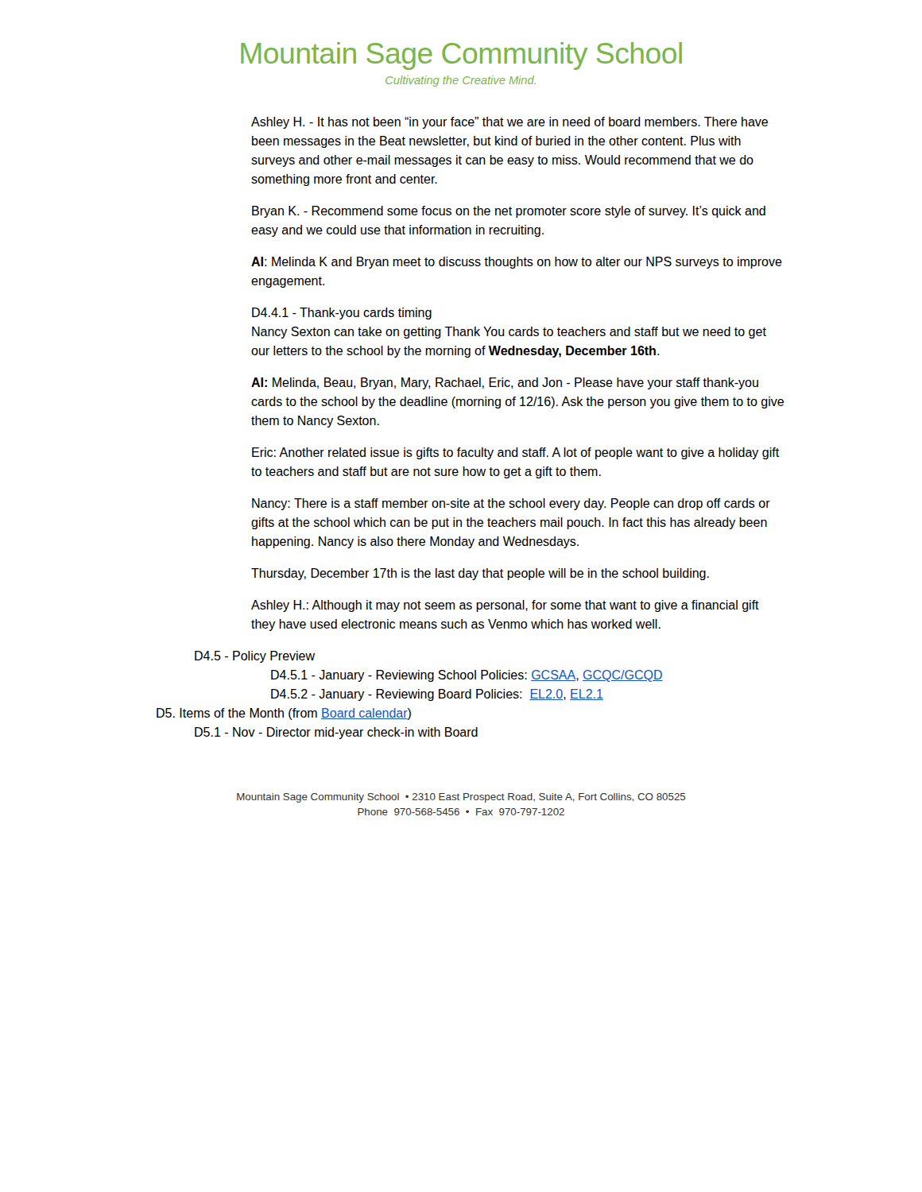Mountain Sage Community School
Cultivating the Creative Mind.
Ashley H. - It has not been “in your face” that we are in need of board members. There have been messages in the Beat newsletter, but kind of buried in the other content. Plus with surveys and other e-mail messages it can be easy to miss. Would recommend that we do something more front and center.
Bryan K. - Recommend some focus on the net promoter score style of survey. It’s quick and easy and we could use that information in recruiting.
AI: Melinda K and Bryan meet to discuss thoughts on how to alter our NPS surveys to improve engagement.
D4.4.1 - Thank-you cards timing
Nancy Sexton can take on getting Thank You cards to teachers and staff but we need to get our letters to the school by the morning of Wednesday, December 16th.
AI: Melinda, Beau, Bryan, Mary, Rachael, Eric, and Jon - Please have your staff thank-you cards to the school by the deadline (morning of 12/16). Ask the person you give them to to give them to Nancy Sexton.
Eric: Another related issue is gifts to faculty and staff. A lot of people want to give a holiday gift to teachers and staff but are not sure how to get a gift to them.
Nancy: There is a staff member on-site at the school every day. People can drop off cards or gifts at the school which can be put in the teachers mail pouch. In fact this has already been happening. Nancy is also there Monday and Wednesdays.
Thursday, December 17th is the last day that people will be in the school building.
Ashley H.: Although it may not seem as personal, for some that want to give a financial gift they have used electronic means such as Venmo which has worked well.
D4.5 - Policy Preview
D4.5.1 - January - Reviewing School Policies: GCSAA, GCQC/GCQD
D4.5.2 - January - Reviewing Board Policies: EL2.0, EL2.1
D5. Items of the Month (from Board calendar)
D5.1 - Nov - Director mid-year check-in with Board
Mountain Sage Community School • 2310 East Prospect Road, Suite A, Fort Collins, CO 80525
Phone 970-568-5456 • Fax 970-797-1202